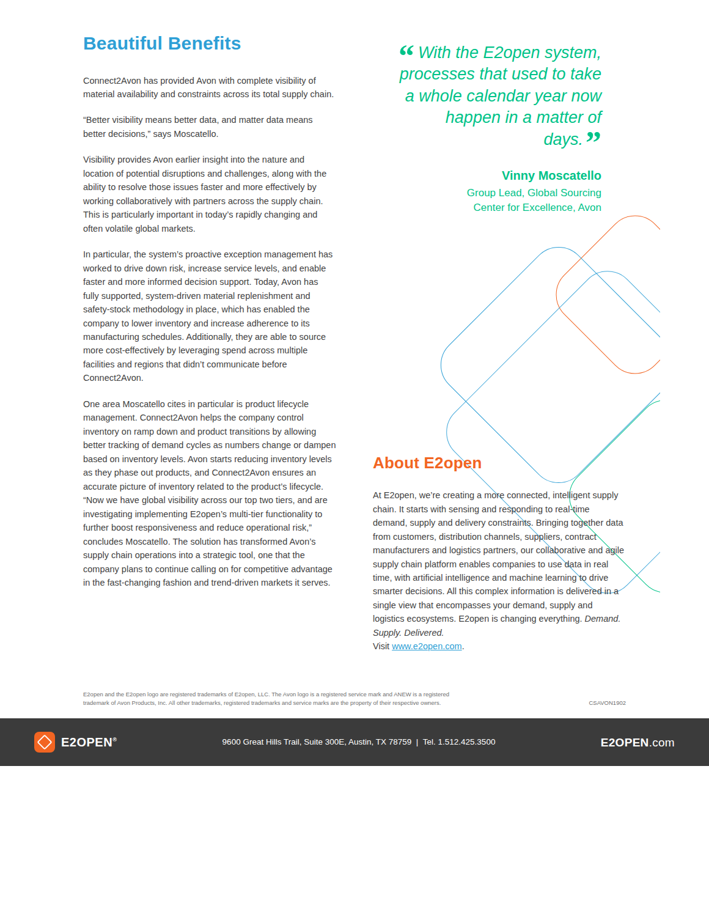Beautiful Benefits
Connect2Avon has provided Avon with complete visibility of material availability and constraints across its total supply chain.
“Better visibility means better data, and matter data means better decisions,” says Moscatello.
Visibility provides Avon earlier insight into the nature and location of potential disruptions and challenges, along with the ability to resolve those issues faster and more effectively by working collaboratively with partners across the supply chain. This is particularly important in today’s rapidly changing and often volatile global markets.
In particular, the system’s proactive exception management has worked to drive down risk, increase service levels, and enable faster and more informed decision support. Today, Avon has fully supported, system-driven material replenishment and safety-stock methodology in place, which has enabled the company to lower inventory and increase adherence to its manufacturing schedules. Additionally, they are able to source more cost-effectively by leveraging spend across multiple facilities and regions that didn’t communicate before Connect2Avon.
One area Moscatello cites in particular is product lifecycle management. Connect2Avon helps the company control inventory on ramp down and product transitions by allowing better tracking of demand cycles as numbers change or dampen based on inventory levels. Avon starts reducing inventory levels as they phase out products, and Connect2Avon ensures an accurate picture of inventory related to the product’s lifecycle. “Now we have global visibility across our top two tiers, and are investigating implementing E2open’s multi-tier functionality to further boost responsiveness and reduce operational risk,” concludes Moscatello. The solution has transformed Avon’s supply chain operations into a strategic tool, one that the company plans to continue calling on for competitive advantage in the fast-changing fashion and trend-driven markets it serves.
“With the E2open system, processes that used to take a whole calendar year now happen in a matter of days.”
Vinny Moscatello Group Lead, Global Sourcing
Center for Excellence, Avon
About E2open
At E2open, we’re creating a more connected, intelligent supply chain. It starts with sensing and responding to real-time demand, supply and delivery constraints. Bringing together data from customers, distribution channels, suppliers, contract manufacturers and logistics partners, our collaborative and agile supply chain platform enables companies to use data in real time, with artificial intelligence and machine learning to drive smarter decisions. All this complex information is delivered in a single view that encompasses your demand, supply and logistics ecosystems. E2open is changing everything. Demand. Supply. Delivered.
Visit www.e2open.com.
E2open and the E2open logo are registered trademarks of E2open, LLC. The Avon logo is a registered service mark and ANEW is a registered trademark of Avon Products, Inc. All other trademarks, registered trademarks and service marks are the property of their respective owners.
CSAVON1902
E2 OPEN®
9600 Great Hills Trail, Suite 300E, Austin, TX 78759 | Tel. 1.512.425.3500
E2OPEN.com